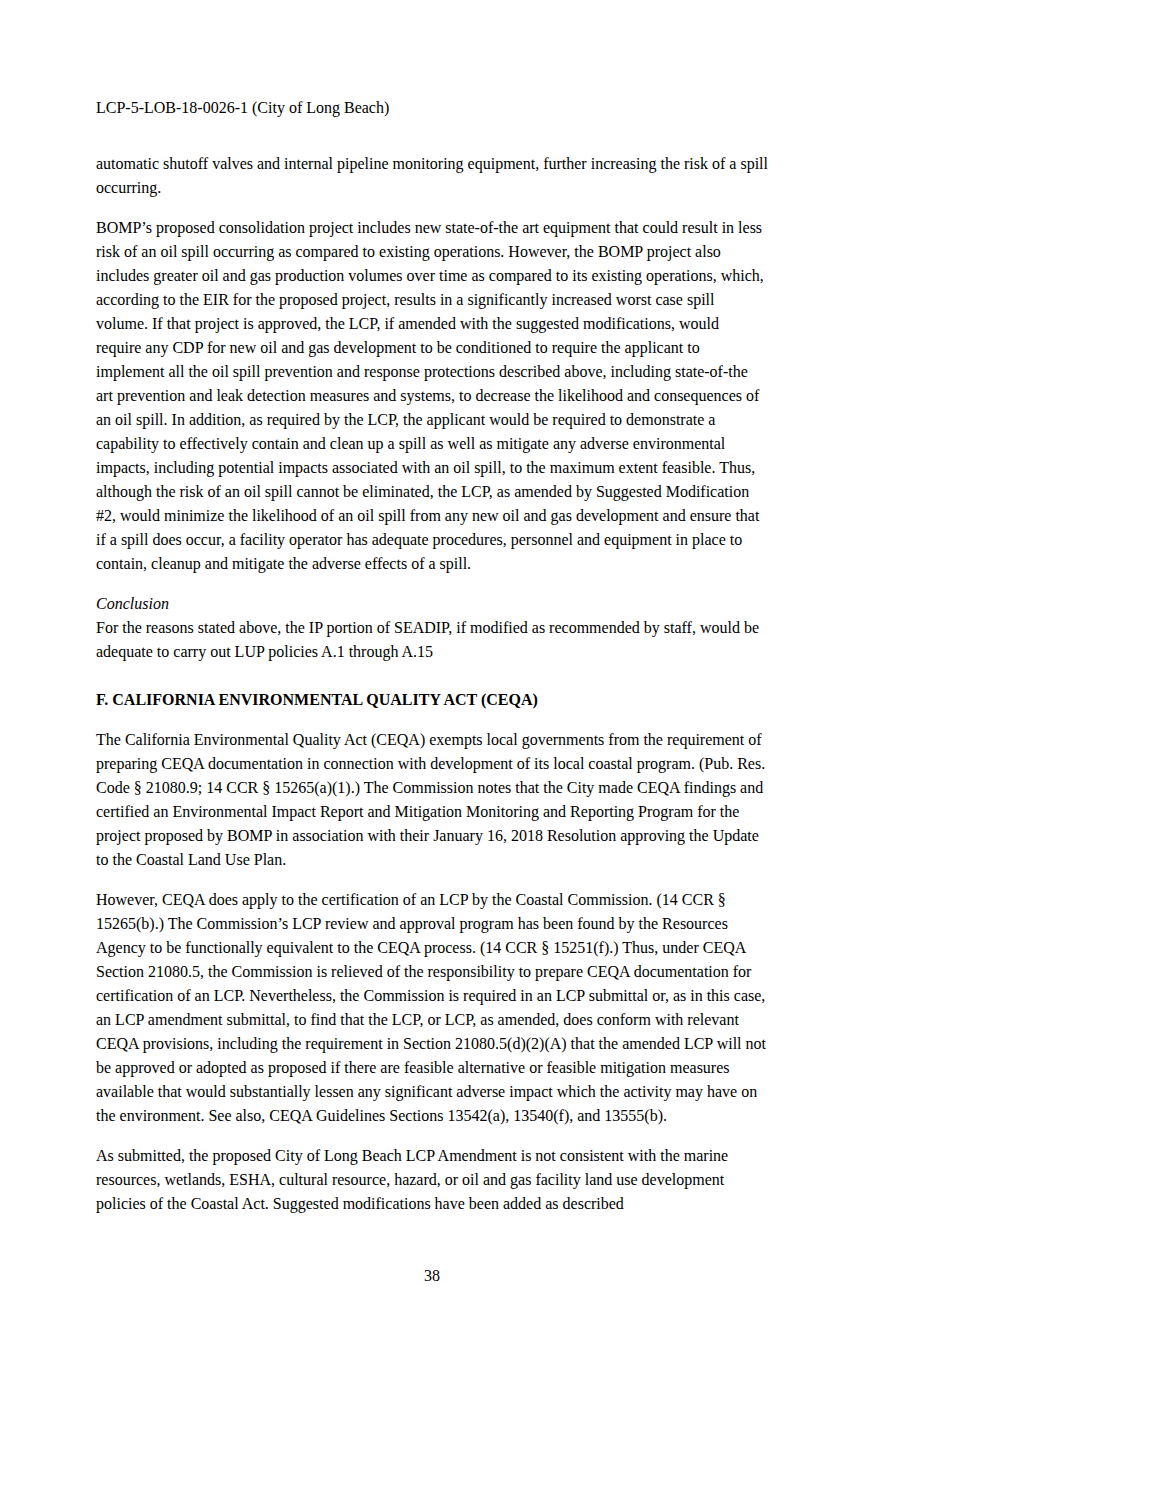LCP-5-LOB-18-0026-1 (City of Long Beach)
automatic shutoff valves and internal pipeline monitoring equipment, further increasing the risk of a spill occurring.
BOMP’s proposed consolidation project includes new state-of-the art equipment that could result in less risk of an oil spill occurring as compared to existing operations. However, the BOMP project also includes greater oil and gas production volumes over time as compared to its existing operations, which, according to the EIR for the proposed project, results in a significantly increased worst case spill volume. If that project is approved, the LCP, if amended with the suggested modifications, would require any CDP for new oil and gas development to be conditioned to require the applicant to implement all the oil spill prevention and response protections described above, including state-of-the art prevention and leak detection measures and systems, to decrease the likelihood and consequences of an oil spill. In addition, as required by the LCP, the applicant would be required to demonstrate a capability to effectively contain and clean up a spill as well as mitigate any adverse environmental impacts, including potential impacts associated with an oil spill, to the maximum extent feasible. Thus, although the risk of an oil spill cannot be eliminated, the LCP, as amended by Suggested Modification #2, would minimize the likelihood of an oil spill from any new oil and gas development and ensure that if a spill does occur, a facility operator has adequate procedures, personnel and equipment in place to contain, cleanup and mitigate the adverse effects of a spill.
Conclusion
For the reasons stated above, the IP portion of SEADIP, if modified as recommended by staff, would be adequate to carry out LUP policies A.1 through A.15
F. CALIFORNIA ENVIRONMENTAL QUALITY ACT (CEQA)
The California Environmental Quality Act (CEQA) exempts local governments from the requirement of preparing CEQA documentation in connection with development of its local coastal program. (Pub. Res. Code § 21080.9; 14 CCR § 15265(a)(1).) The Commission notes that the City made CEQA findings and certified an Environmental Impact Report and Mitigation Monitoring and Reporting Program for the project proposed by BOMP in association with their January 16, 2018 Resolution approving the Update to the Coastal Land Use Plan.
However, CEQA does apply to the certification of an LCP by the Coastal Commission. (14 CCR § 15265(b).) The Commission’s LCP review and approval program has been found by the Resources Agency to be functionally equivalent to the CEQA process. (14 CCR § 15251(f).) Thus, under CEQA Section 21080.5, the Commission is relieved of the responsibility to prepare CEQA documentation for certification of an LCP. Nevertheless, the Commission is required in an LCP submittal or, as in this case, an LCP amendment submittal, to find that the LCP, or LCP, as amended, does conform with relevant CEQA provisions, including the requirement in Section 21080.5(d)(2)(A) that the amended LCP will not be approved or adopted as proposed if there are feasible alternative or feasible mitigation measures available that would substantially lessen any significant adverse impact which the activity may have on the environment. See also, CEQA Guidelines Sections 13542(a), 13540(f), and 13555(b).
As submitted, the proposed City of Long Beach LCP Amendment is not consistent with the marine resources, wetlands, ESHA, cultural resource, hazard, or oil and gas facility land use development policies of the Coastal Act. Suggested modifications have been added as described
38